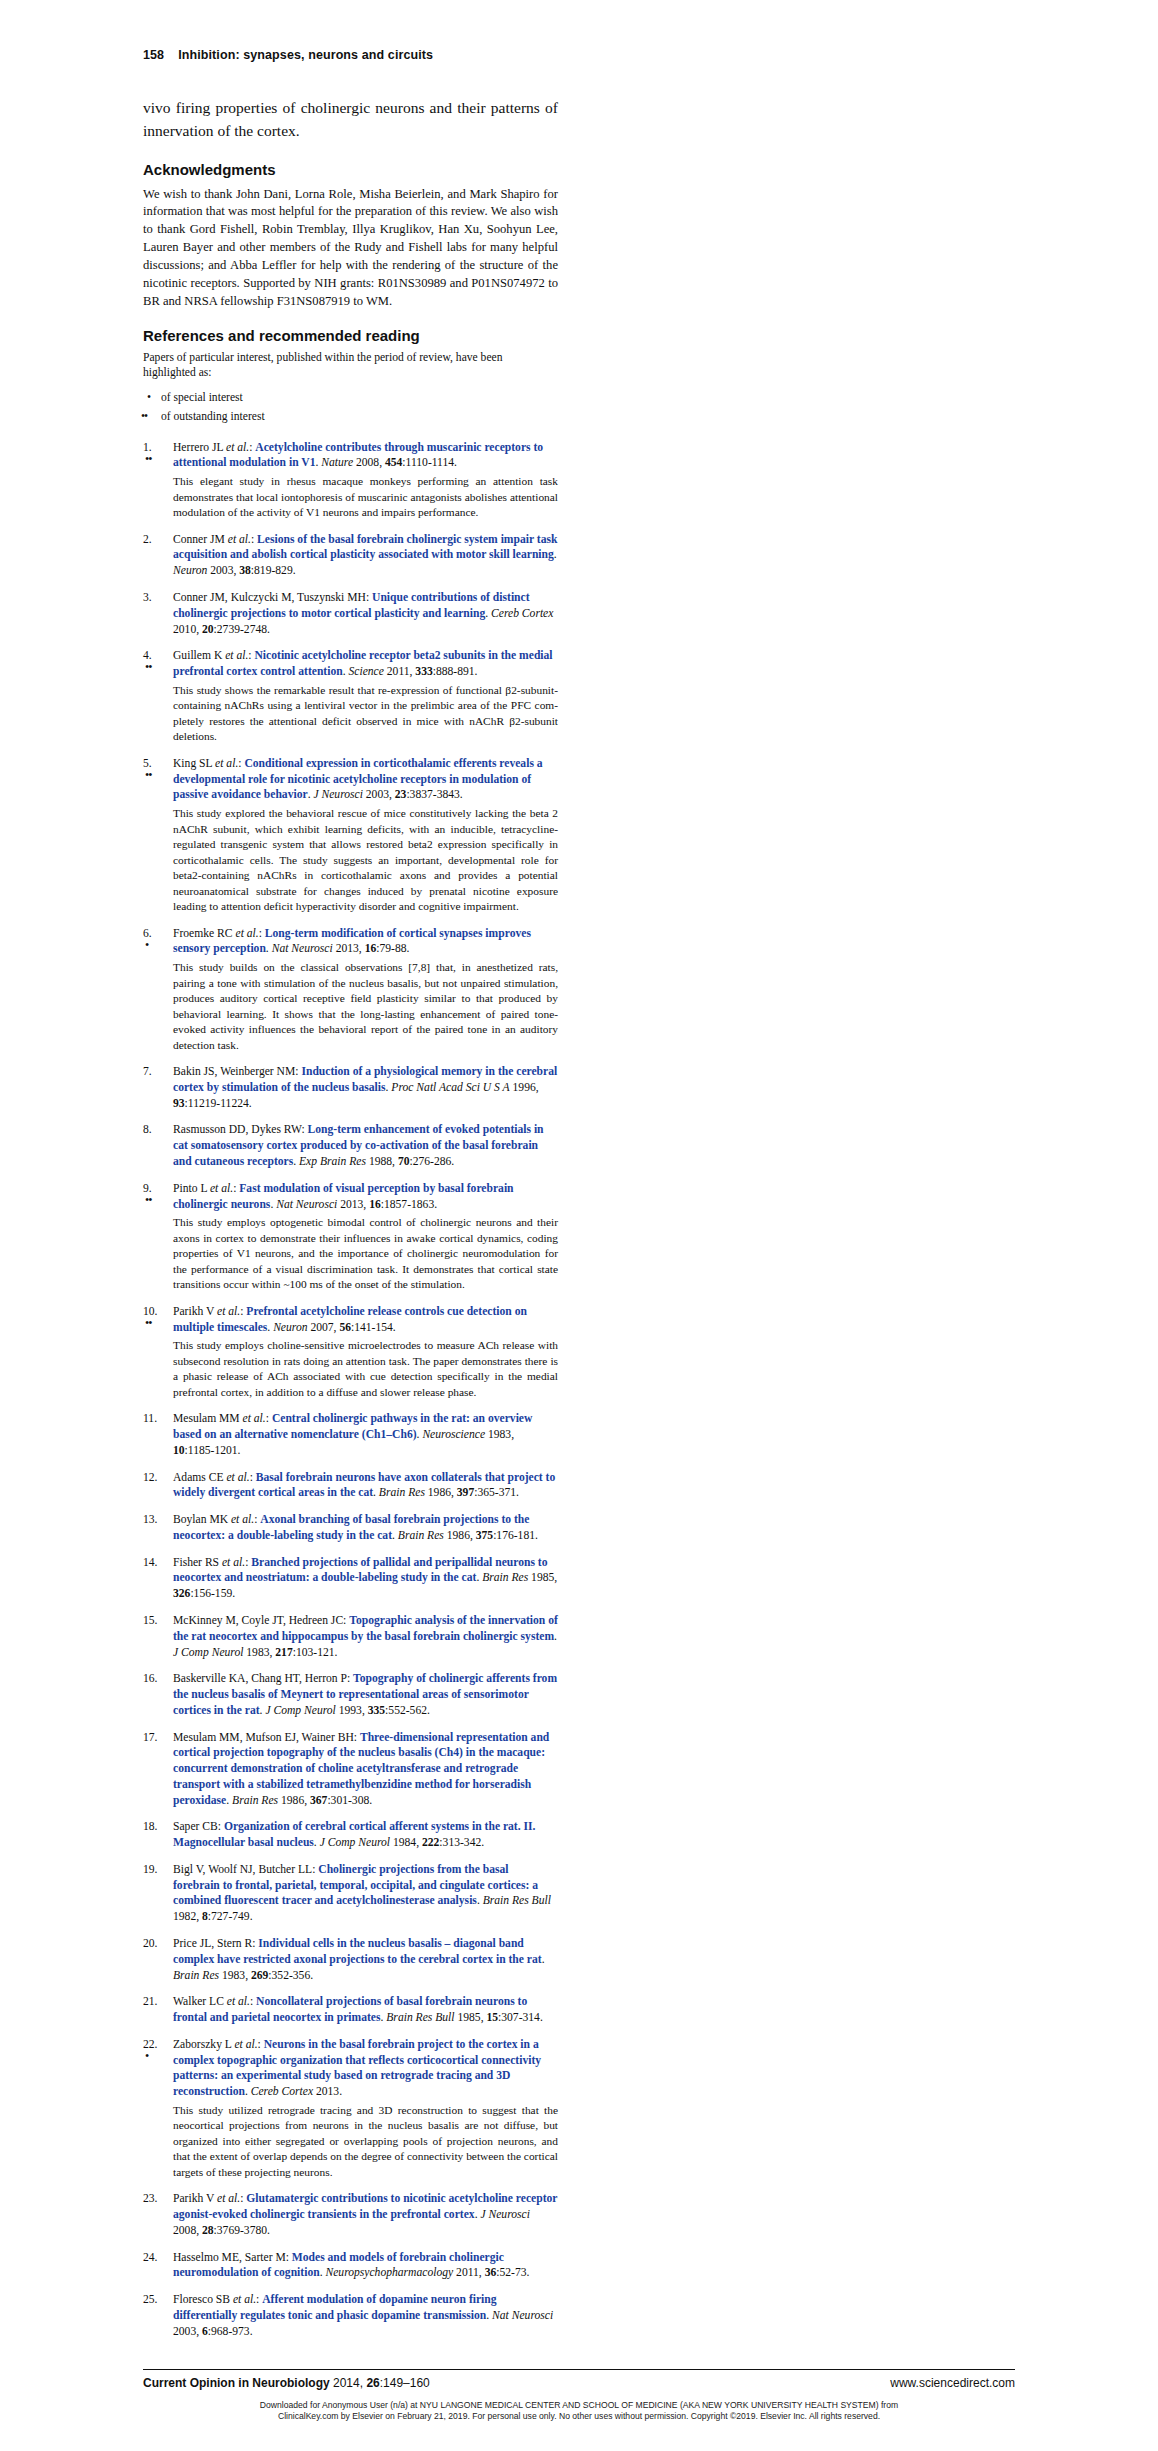158 Inhibition: synapses, neurons and circuits
vivo firing properties of cholinergic neurons and their patterns of innervation of the cortex.
Acknowledgments
We wish to thank John Dani, Lorna Role, Misha Beierlein, and Mark Shapiro for information that was most helpful for the preparation of this review. We also wish to thank Gord Fishell, Robin Tremblay, Illya Kruglikov, Han Xu, Soohyun Lee, Lauren Bayer and other members of the Rudy and Fishell labs for many helpful discussions; and Abba Leffler for help with the rendering of the structure of the nicotinic receptors. Supported by NIH grants: R01NS30989 and P01NS074972 to BR and NRSA fellowship F31NS087919 to WM.
References and recommended reading
Papers of particular interest, published within the period of review, have been highlighted as:
of special interest
of outstanding interest
•• Herrero JL et al.: Acetylcholine contributes through muscarinic receptors to attentional modulation in V1. Nature 2008, 454:1110-1114. This elegant study in rhesus macaque monkeys performing an attention task demonstrates that local iontophoresis of muscarinic antagonists abolishes attentional modulation of the activity of V1 neurons and impairs performance.
Conner JM et al.: Lesions of the basal forebrain cholinergic system impair task acquisition and abolish cortical plasticity associated with motor skill learning. Neuron 2003, 38:819-829.
Conner JM, Kulczycki M, Tuszynski MH: Unique contributions of distinct cholinergic projections to motor cortical plasticity and learning. Cereb Cortex 2010, 20:2739-2748.
•• Guillem K et al.: Nicotinic acetylcholine receptor beta2 subunits in the medial prefrontal cortex control attention. Science 2011, 333:888-891. This study shows the remarkable result that re-expression of functional β2-subunit-containing nAChRs using a lentiviral vector in the prelimbic area of the PFC com-pletely restores the attentional deficit observed in mice with nAChR β2-subunit deletions.
•• King SL et al.: Conditional expression in corticothalamic efferents reveals a developmental role for nicotinic acetylcholine receptors in modulation of passive avoidance behavior. J Neurosci 2003, 23:3837-3843. This study explored the behavioral rescue of mice constitutively lacking the beta 2 nAChR subunit, which exhibit learning deficits, with an inducible, tetracycline-regulated transgenic system that allows restored beta2 expression specifically in corticothalamic cells. The study suggests an important, developmental role for beta2-containing nAChRs in corticothalamic axons and provides a potential neuroanatomical substrate for changes induced by prenatal nicotine exposure leading to attention deficit hyperactivity disorder and cognitive impairment.
• Froemke RC et al.: Long-term modification of cortical synapses improves sensory perception. Nat Neurosci 2013, 16:79-88. This study builds on the classical observations [7,8] that, in anesthetized rats, pairing a tone with stimulation of the nucleus basalis, but not unpaired stimulation, produces auditory cortical receptive field plasticity similar to that produced by behavioral learning. It shows that the long-lasting enhancement of paired tone-evoked activity influences the behavioral report of the paired tone in an auditory detection task.
Bakin JS, Weinberger NM: Induction of a physiological memory in the cerebral cortex by stimulation of the nucleus basalis. Proc Natl Acad Sci U S A 1996, 93:11219-11224.
Rasmusson DD, Dykes RW: Long-term enhancement of evoked potentials in cat somatosensory cortex produced by co-activation of the basal forebrain and cutaneous receptors. Exp Brain Res 1988, 70:276-286.
•• Pinto L et al.: Fast modulation of visual perception by basal forebrain cholinergic neurons. Nat Neurosci 2013, 16:1857-1863. This study employs optogenetic bimodal control of cholinergic neurons and their axons in cortex to demonstrate their influences in awake cortical dynamics, coding properties of V1 neurons, and the importance of cholinergic neuromodulation for the performance of a visual discrimination task. It demonstrates that cortical state transitions occur within ~100 ms of the onset of the stimulation.
•• Parikh V et al.: Prefrontal acetylcholine release controls cue detection on multiple timescales. Neuron 2007, 56:141-154. This study employs choline-sensitive microelectrodes to measure ACh release with subsecond resolution in rats doing an attention task. The paper demonstrates there is a phasic release of ACh associated with cue detection specifically in the medial prefrontal cortex, in addition to a diffuse and slower release phase.
Mesulam MM et al.: Central cholinergic pathways in the rat: an overview based on an alternative nomenclature (Ch1–Ch6). Neuroscience 1983, 10:1185-1201.
Adams CE et al.: Basal forebrain neurons have axon collaterals that project to widely divergent cortical areas in the cat. Brain Res 1986, 397:365-371.
Boylan MK et al.: Axonal branching of basal forebrain projections to the neocortex: a double-labeling study in the cat. Brain Res 1986, 375:176-181.
Fisher RS et al.: Branched projections of pallidal and peripallidal neurons to neocortex and neostriatum: a double-labeling study in the cat. Brain Res 1985, 326:156-159.
McKinney M, Coyle JT, Hedreen JC: Topographic analysis of the innervation of the rat neocortex and hippocampus by the basal forebrain cholinergic system. J Comp Neurol 1983, 217:103-121.
Baskerville KA, Chang HT, Herron P: Topography of cholinergic afferents from the nucleus basalis of Meynert to representational areas of sensorimotor cortices in the rat. J Comp Neurol 1993, 335:552-562.
Mesulam MM, Mufson EJ, Wainer BH: Three-dimensional representation and cortical projection topography of the nucleus basalis (Ch4) in the macaque: concurrent demonstration of choline acetyltransferase and retrograde transport with a stabilized tetramethylbenzidine method for horseradish peroxidase. Brain Res 1986, 367:301-308.
Saper CB: Organization of cerebral cortical afferent systems in the rat. II. Magnocellular basal nucleus. J Comp Neurol 1984, 222:313-342.
Bigl V, Woolf NJ, Butcher LL: Cholinergic projections from the basal forebrain to frontal, parietal, temporal, occipital, and cingulate cortices: a combined fluorescent tracer and acetylcholinesterase analysis. Brain Res Bull 1982, 8:727-749.
Price JL, Stern R: Individual cells in the nucleus basalis – diagonal band complex have restricted axonal projections to the cerebral cortex in the rat. Brain Res 1983, 269:352-356.
Walker LC et al.: Noncollateral projections of basal forebrain neurons to frontal and parietal neocortex in primates. Brain Res Bull 1985, 15:307-314.
• Zaborszky L et al.: Neurons in the basal forebrain project to the cortex in a complex topographic organization that reflects corticocortical connectivity patterns: an experimental study based on retrograde tracing and 3D reconstruction. Cereb Cortex 2013. This study utilized retrograde tracing and 3D reconstruction to suggest that the neocortical projections from neurons in the nucleus basalis are not diffuse, but organized into either segregated or overlapping pools of projection neurons, and that the extent of overlap depends on the degree of connectivity between the cortical targets of these projecting neurons.
Parikh V et al.: Glutamatergic contributions to nicotinic acetylcholine receptor agonist-evoked cholinergic transients in the prefrontal cortex. J Neurosci 2008, 28:3769-3780.
Hasselmo ME, Sarter M: Modes and models of forebrain cholinergic neuromodulation of cognition. Neuropsychopharmacology 2011, 36:52-73.
Floresco SB et al.: Afferent modulation of dopamine neuron firing differentially regulates tonic and phasic dopamine transmission. Nat Neurosci 2003, 6:968-973.
Current Opinion in Neurobiology 2014, 26:149–160
www.sciencedirect.com
Downloaded for Anonymous User (n/a) at NYU LANGONE MEDICAL CENTER AND SCHOOL OF MEDICINE (AKA NEW YORK UNIVERSITY HEALTH SYSTEM) from
ClinicalKey.com by Elsevier on February 21, 2019. For personal use only. No other uses without permission. Copyright ©2019. Elsevier Inc. All rights reserved.